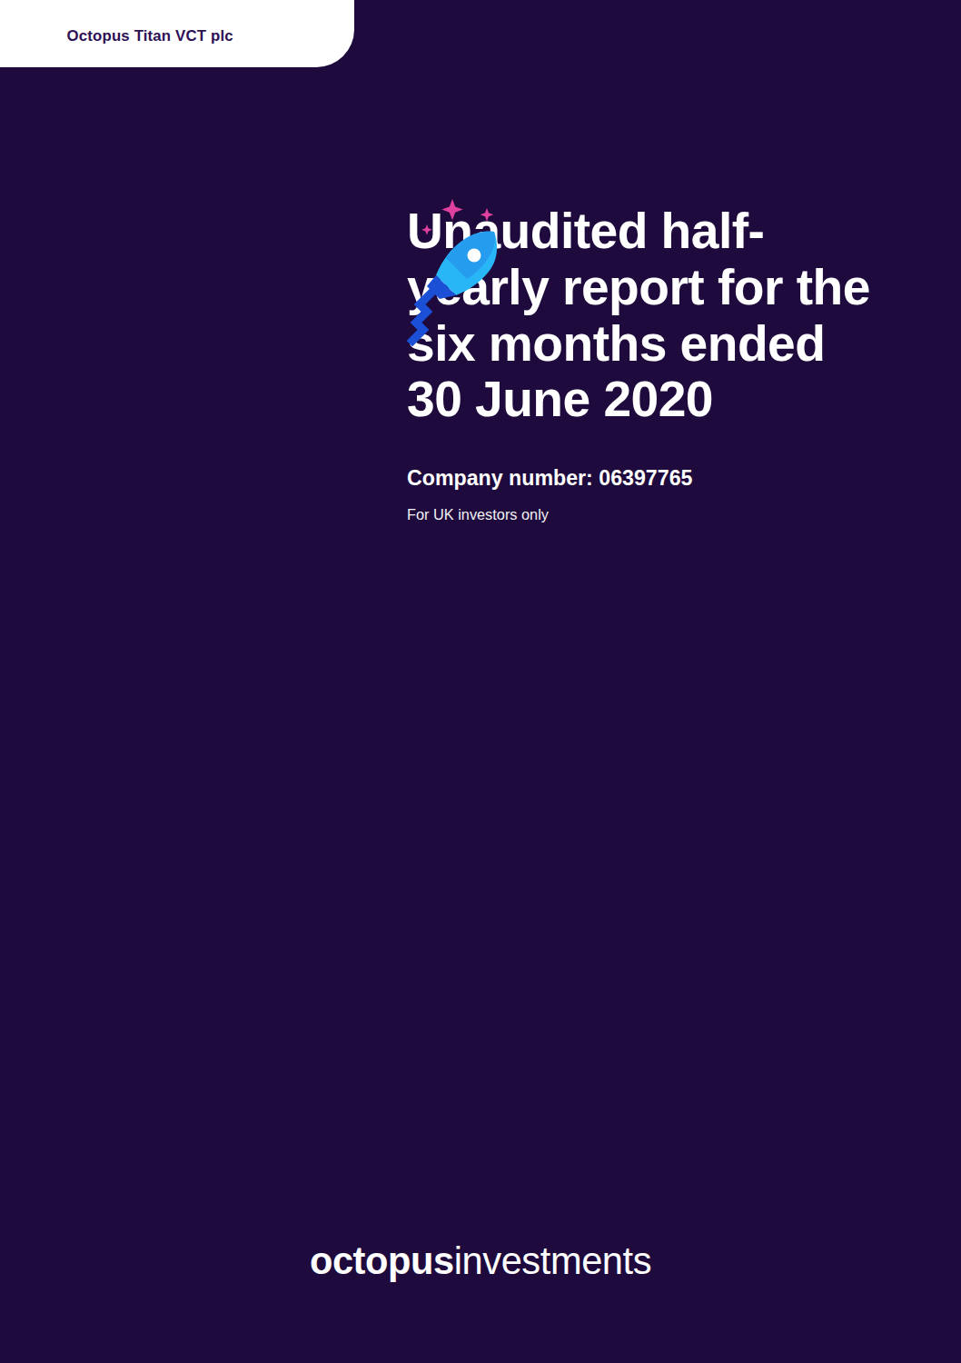Octopus Titan VCT plc
Unaudited half-yearly report for the six months ended
30 June 2020
Company number: 06397765
For UK investors only
octopus investments